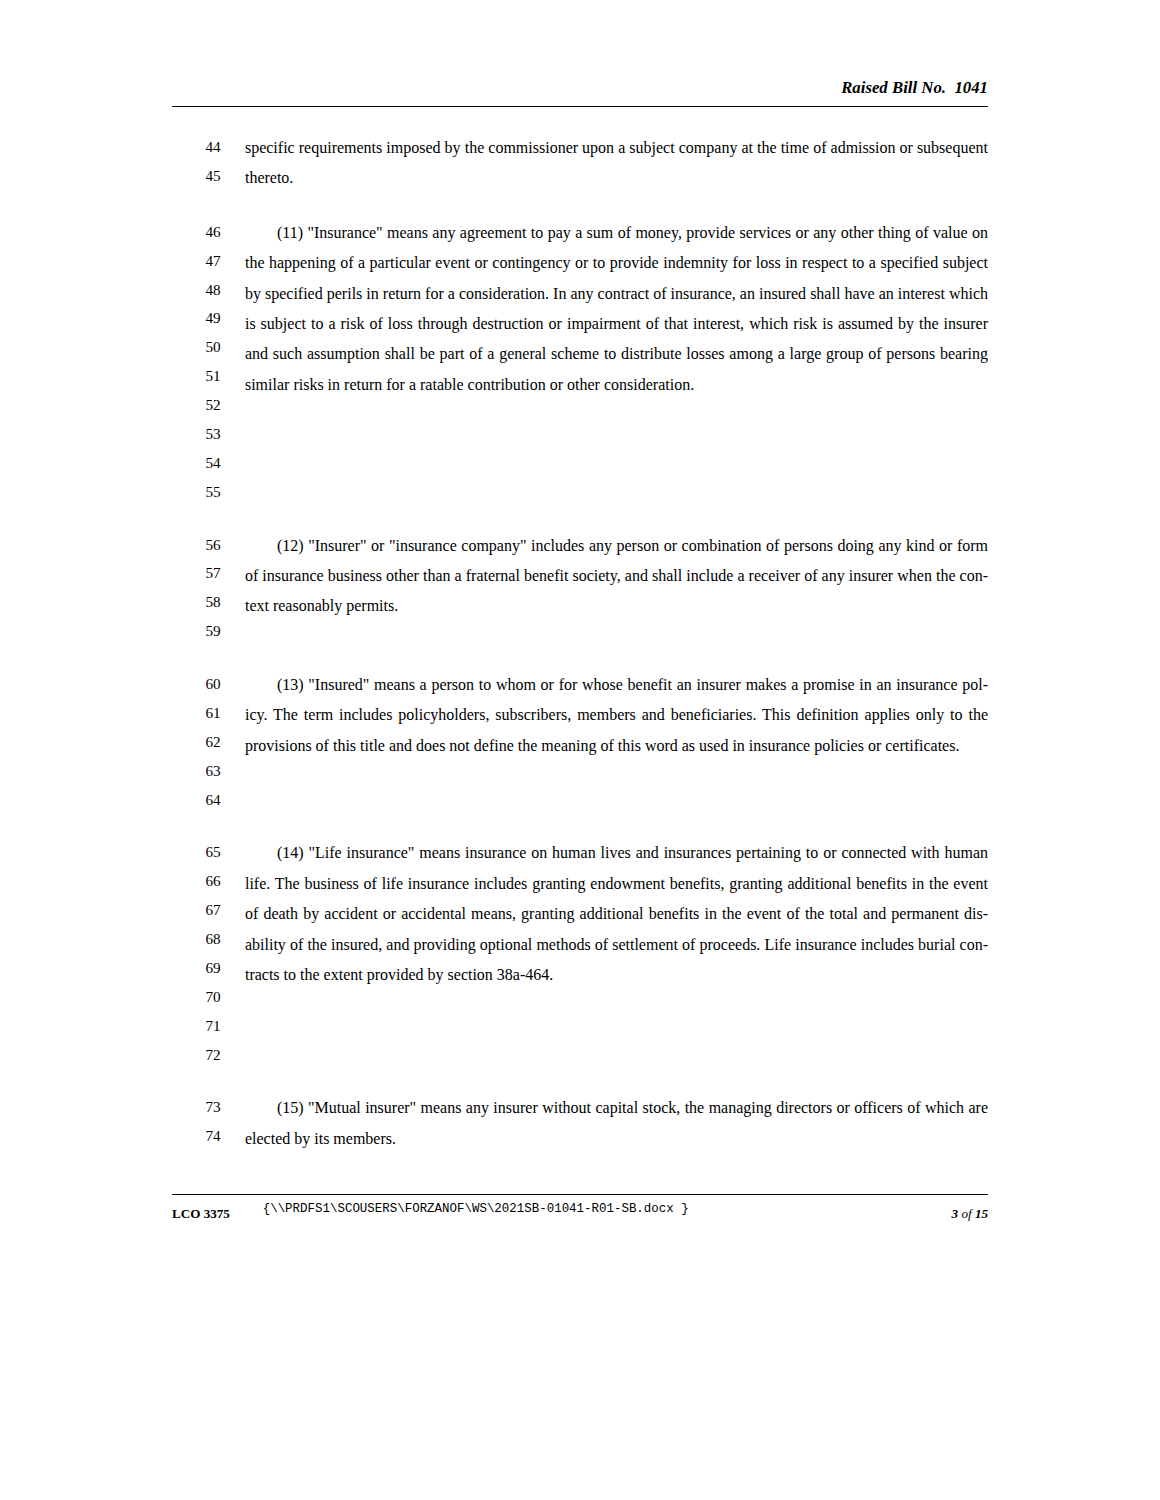Raised Bill No. 1041
44 45
specific requirements imposed by the commissioner upon a subject company at the time of admission or subsequent thereto.
46 47 48 49 50 51 52 53 54 55
(11) "Insurance" means any agreement to pay a sum of money, provide services or any other thing of value on the happening of a particular event or contingency or to provide indemnity for loss in respect to a specified subject by specified perils in return for a consideration. In any contract of insurance, an insured shall have an interest which is subject to a risk of loss through destruction or impairment of that interest, which risk is assumed by the insurer and such assumption shall be part of a general scheme to distribute losses among a large group of persons bearing similar risks in return for a ratable contribution or other consideration.
56 57 58 59
(12) "Insurer" or "insurance company" includes any person or combination of persons doing any kind or form of insurance business other than a fraternal benefit society, and shall include a receiver of any insurer when the context reasonably permits.
60 61 62 63 64
(13) "Insured" means a person to whom or for whose benefit an insurer makes a promise in an insurance policy. The term includes policyholders, subscribers, members and beneficiaries. This definition applies only to the provisions of this title and does not define the meaning of this word as used in insurance policies or certificates.
65 66 67 68 69 70 71 72
(14) "Life insurance" means insurance on human lives and insurances pertaining to or connected with human life. The business of life insurance includes granting endowment benefits, granting additional benefits in the event of death by accident or accidental means, granting additional benefits in the event of the total and permanent disability of the insured, and providing optional methods of settlement of proceeds. Life insurance includes burial contracts to the extent provided by section 38a-464.
73 74
(15) "Mutual insurer" means any insurer without capital stock, the managing directors or officers of which are elected by its members.
LCO 3375
{\\PRDFS1\SCOUSERS\FORZANOF\WS\2021SB-01041-R01-SB.docx }
3 of 15